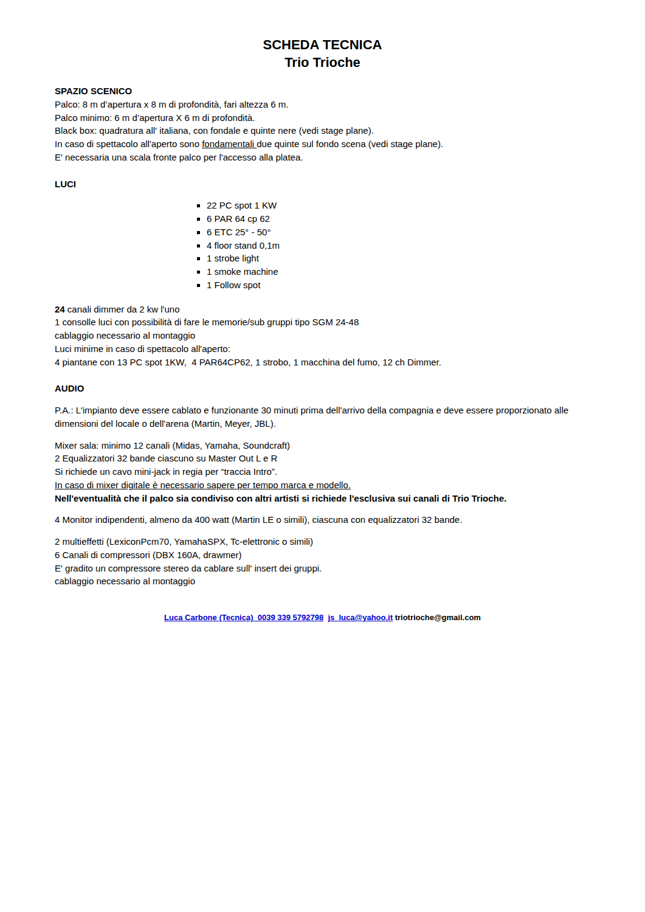SCHEDA TECNICATrio Trioche
SPAZIO SCENICO
Palco: 8 m d’apertura x 8 m di profondità, fari altezza 6 m.
Palco minimo: 6 m d’apertura X 6 m di profondità.
Black box: quadratura all' italiana, con fondale e quinte nere (vedi stage plane).
In caso di spettacolo all'aperto sono fondamentali due quinte sul fondo scena (vedi stage plane).
E' necessaria una scala fronte palco per l'accesso alla platea.
LUCI
22 PC spot 1 KW
6 PAR 64 cp 62
6 ETC 25° - 50°
4 floor stand 0,1m
1 strobe light
1 smoke machine
1 Follow spot
24 canali dimmer da 2 kw l'uno
1 consolle luci con possibilità di fare le memorie/sub gruppi tipo SGM 24-48
cablaggio necessario al montaggio
Luci minime in caso di spettacolo all'aperto:
4 piantane con 13 PC spot 1KW, 4 PAR64CP62, 1 strobo, 1 macchina del fumo, 12 ch Dimmer.
AUDIO
P.A.: L'impianto deve essere cablato e funzionante 30 minuti prima dell'arrivo della compagnia e deve essere proporzionato alle dimensioni del locale o dell'arena (Martin, Meyer, JBL).
Mixer sala: minimo 12 canali (Midas, Yamaha, Soundcraft)
2 Equalizzatori 32 bande ciascuno su Master Out L e R
Si richiede un cavo mini-jack in regia per “traccia Intro”.
In caso di mixer digitale è necessario sapere per tempo marca e modello.
Nell'eventualità che il palco sia condiviso con altri artisti si richiede l'esclusiva sui canali di Trio Trioche.
4 Monitor indipendenti, almeno da 400 watt (Martin LE o simili), ciascuna con equalizzatori 32 bande.
2 multieffetti (LexiconPcm70, YamahaSPX, Tc-elettronic o simili)
6 Canali di compressori (DBX 160A, drawmer)
E' gradito un compressore stereo da cablare sull' insert dei gruppi.
cablaggio necessario al montaggio
Luca Carbone (Tecnica) 0039 339 5792798 js_luca@yahoo.it triotrioche@gmail.com